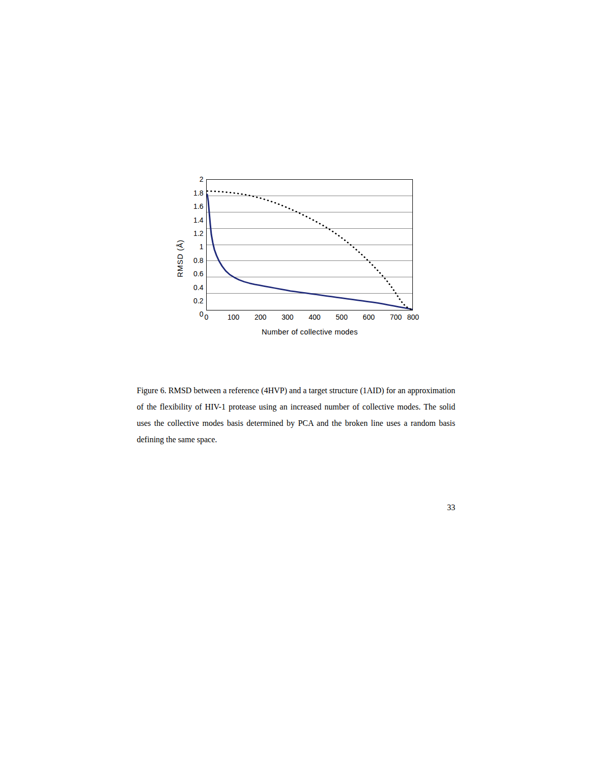RMSD (Å)
2
1.8
1.6
1.4
1.2
1
0.8
0.6
0.4
0.2
0
0
100
200
300
400
500
600
700
800
Number of collective modes
Figure 6. RMSD between a reference (4HVP) and a target structure (1AID) for an approximation of the flexibility of HIV-1 protease using an increased number of collective modes. The solid uses the collective modes basis determined by PCA and the broken line uses a random basis defining the same space.
33